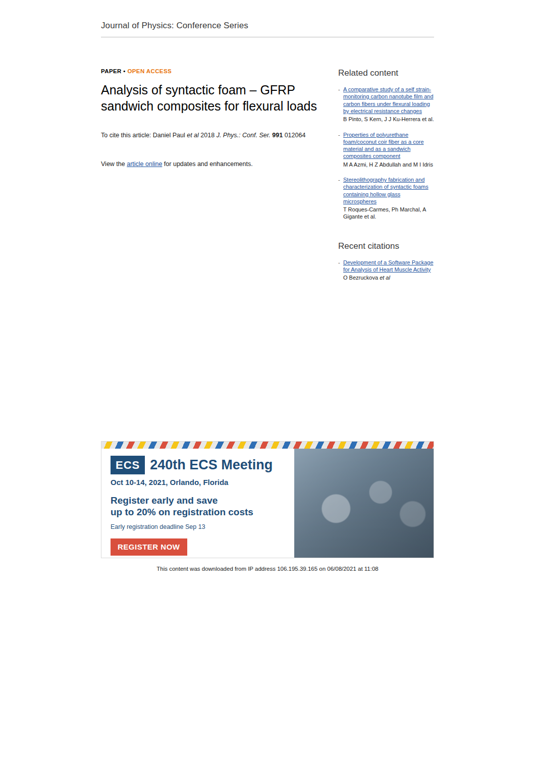Journal of Physics: Conference Series
PAPER • OPEN ACCESS
Analysis of syntactic foam – GFRP sandwich composites for flexural loads
To cite this article: Daniel Paul et al 2018 J. Phys.: Conf. Ser. 991 012064
View the article online for updates and enhancements.
Related content
A comparative study of a self strain-monitoring carbon nanotube film and carbon fibers under flexural loading by electrical resistance changes
B Pinto, S Kern, J J Ku-Herrera et al.
Properties of polyurethane foam/coconut coir fiber as a core material and as a sandwich composites component
M A Azmi, H Z Abdullah and M I Idris
Stereolithography fabrication and characterization of syntactic foams containing hollow glass microspheres
T Roques-Carmes, Ph Marchal, A Gigante et al.
Recent citations
Development of a Software Package for Analysis of Heart Muscle Activity
O Bezruckova et al
ECS 240th ECS Meeting
Oct 10-14, 2021, Orlando, Florida
Register early and save
up to 20% on registration costs
Early registration deadline Sep 13
REGISTER NOW
This content was downloaded from IP address 106.195.39.165 on 06/08/2021 at 11:08